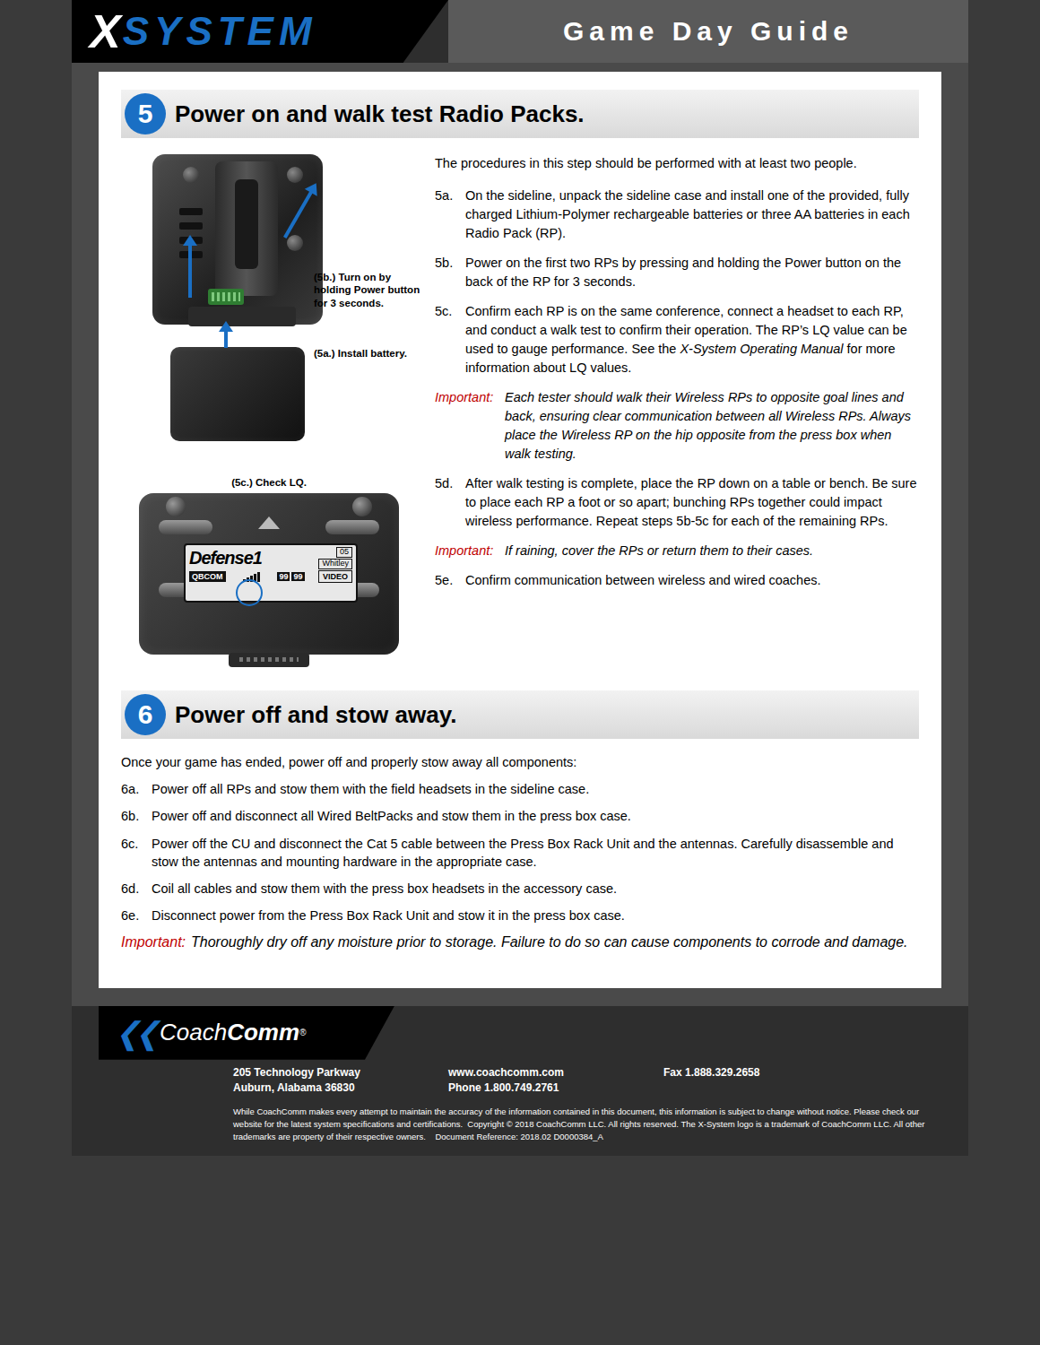XSYSTEM
Game Day Guide
5
Power on and walk test Radio Packs.
(5b.) Turn on by holding Power button for 3 seconds.
(5a.) Install battery.
(5c.) Check LQ.
Defense1 05
Whitley
QBCOM 9999 VIDEO
The procedures in this step should be performed with at least two people.
5a. On the sideline, unpack the sideline case and install one of the provided, fully charged Lithium-Polymer rechargeable batteries or three AA batteries in each Radio Pack (RP).
5b. Power on the first two RPs by pressing and holding the Power button on the back of the RP for 3 seconds.
5c. Confirm each RP is on the same conference, connect a headset to each RP, and conduct a walk test to confirm their operation. The RP’s LQ value can be used to gauge performance. See the X-System Operating Manual for more information about LQ values.
Important: Each tester should walk their Wireless RPs to opposite goal lines and back, ensuring clear communication between all Wireless RPs. Always place the Wireless RP on the hip opposite from the press box when walk testing.
5d. After walk testing is complete, place the RP down on a table or bench. Be sure to place each RP a foot or so apart; bunching RPs together could impact wireless performance. Repeat steps 5b-5c for each of the remaining RPs.
Important: If raining, cover the RPs or return them to their cases.
5e. Confirm communication between wireless and wired coaches.
6
Power off and stow away.
Once your game has ended, power off and properly stow away all components:
6a. Power off all RPs and stow them with the field headsets in the sideline case.
6b. Power off and disconnect all Wired BeltPacks and stow them in the press box case.
6c. Power off the CU and disconnect the Cat 5 cable between the Press Box Rack Unit and the antennas. Carefully disassemble and stow the antennas and mounting hardware in the appropriate case.
6d. Coil all cables and stow them with the press box headsets in the accessory case.
6e. Disconnect power from the Press Box Rack Unit and stow it in the press box case.
Important: Thoroughly dry off any moisture prior to storage. Failure to do so can cause components to corrode and damage.
❮❮ Coach Comm®
| 205 Technology Parkway | www.coachcomm.com | Fax 1.888.329.2658 |
| Auburn, Alabama 36830 | Phone 1.800.749.2761 | |
While CoachComm makes every attempt to maintain the accuracy of the information contained in this document, this information is subject to change without notice. Please check our website for the latest system specifications and certifications. Copyright © 2018 CoachComm LLC. All rights reserved. The X-System logo is a trademark of CoachComm LLC. All other trademarks are property of their respective owners. Document Reference: 2018.02 D0000384_A